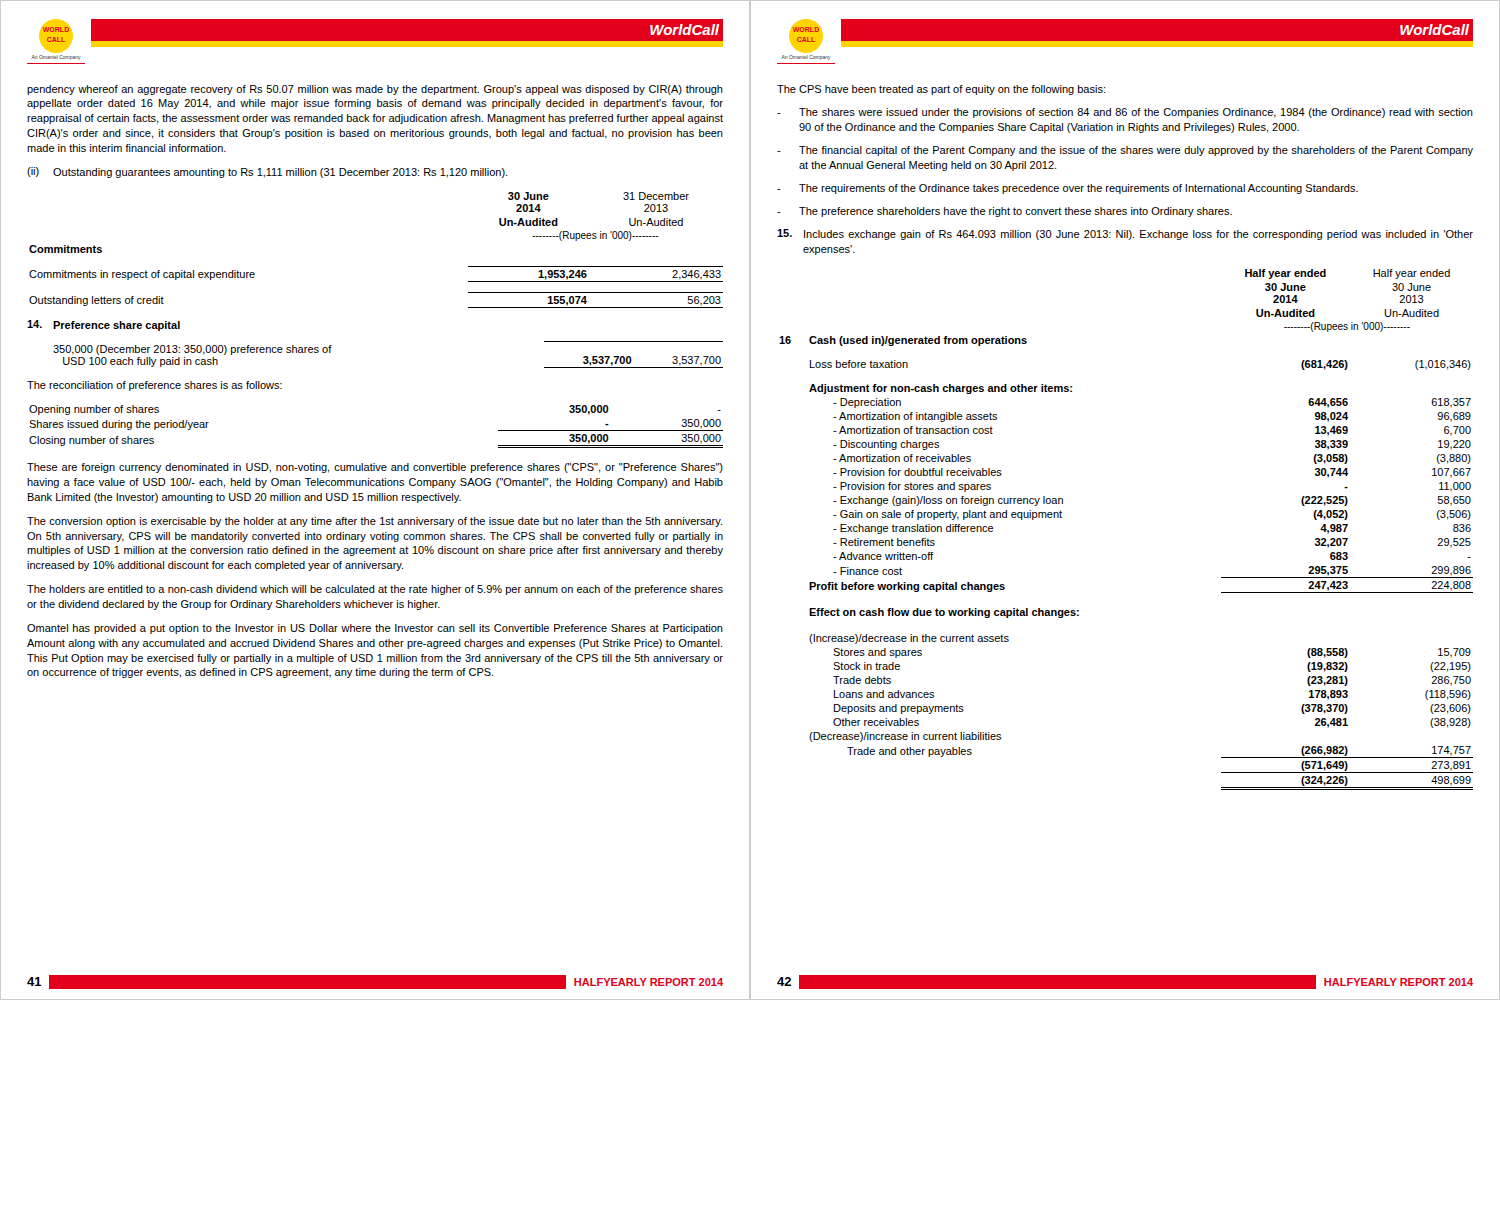WORLD
CALL
An Omantel Company
WorldCall
pendency whereof an aggregate recovery of Rs 50.07 million was made by the department. Group's appeal was disposed by CIR(A) through appellate order dated 16 May 2014, and while major issue forming basis of demand was principally decided in department's favour, for reappraisal of certain facts, the assessment order was remanded back for adjudication afresh. Managment has preferred further appeal against CIR(A)'s order and since, it considers that Group's position is based on meritorious grounds, both legal and factual, no provision has been made in this interim financial information.
(ii)
Outstanding guarantees amounting to Rs 1,111 million (31 December 2013: Rs 1,120 million).
| | 30 June 2014 | 31 December 2013 |
| | Un-Audited | Un-Audited |
| | --------(Rupees in '000)-------- |
| Commitments | | |
| Commitments in respect of capital expenditure | 1,953,246 | 2,346,433 |
| Outstanding letters of credit | 155,074 | 56,203 |
14.
Preference share capital
| 350,000 (December 2013: 350,000) preference shares of USD 100 each fully paid in cash | 3,537,700 | 3,537,700 |
The reconciliation of preference shares is as follows:
| Opening number of shares | 350,000 | - |
| Shares issued during the period/year | - | 350,000 |
| Closing number of shares | 350,000 | 350,000 |
These are foreign currency denominated in USD, non-voting, cumulative and convertible preference shares ("CPS", or "Preference Shares") having a face value of USD 100/- each, held by Oman Telecommunications Company SAOG ("Omantel", the Holding Company) and Habib Bank Limited (the Investor) amounting to USD 20 million and USD 15 million respectively.
The conversion option is exercisable by the holder at any time after the 1st anniversary of the issue date but no later than the 5th anniversary. On 5th anniversary, CPS will be mandatorily converted into ordinary voting common shares. The CPS shall be converted fully or partially in multiples of USD 1 million at the conversion ratio defined in the agreement at 10% discount on share price after first anniversary and thereby increased by 10% additional discount for each completed year of anniversary.
The holders are entitled to a non-cash dividend which will be calculated at the rate higher of 5.9% per annum on each of the preference shares or the dividend declared by the Group for Ordinary Shareholders whichever is higher.
Omantel has provided a put option to the Investor in US Dollar where the Investor can sell its Convertible Preference Shares at Participation Amount along with any accumulated and accrued Dividend Shares and other pre-agreed charges and expenses (Put Strike Price) to Omantel. This Put Option may be exercised fully or partially in a multiple of USD 1 million from the 3rd anniversary of the CPS till the 5th anniversary or on occurrence of trigger events, as defined in CPS agreement, any time during the term of CPS.
41
HALFYEARLY REPORT 2014
WORLD
CALL
An Omantel Company
WorldCall
The CPS have been treated as part of equity on the following basis:
-The shares were issued under the provisions of section 84 and 86 of the Companies Ordinance, 1984 (the Ordinance) read with section 90 of the Ordinance and the Companies Share Capital (Variation in Rights and Privileges) Rules, 2000.
-The financial capital of the Parent Company and the issue of the shares were duly approved by the shareholders of the Parent Company at the Annual General Meeting held on 30 April 2012.
-The requirements of the Ordinance takes precedence over the requirements of International Accounting Standards.
-The preference shareholders have the right to convert these shares into Ordinary shares.
15.
Includes exchange gain of Rs 464.093 million (30 June 2013: Nil). Exchange loss for the corresponding period was included in 'Other expenses'.
| | | Half year ended | Half year ended |
| | | 30 June 2014 | 30 June 2013 |
| | | Un-Audited | Un-Audited |
| | | --------(Rupees in '000)-------- |
| 16 | Cash (used in)/generated from operations | | |
| | Loss before taxation | (681,426) | (1,016,346) |
| | Adjustment for non-cash charges and other items: | | |
| | - Depreciation | 644,656 | 618,357 |
| | - Amortization of intangible assets | 98,024 | 96,689 |
| | - Amortization of transaction cost | 13,469 | 6,700 |
| | - Discounting charges | 38,339 | 19,220 |
| | - Amortization of receivables | (3,058) | (3,880) |
| | - Provision for doubtful receivables | 30,744 | 107,667 |
| | - Provision for stores and spares | - | 11,000 |
| | - Exchange (gain)/loss on foreign currency loan | (222,525) | 58,650 |
| | - Gain on sale of property, plant and equipment | (4,052) | (3,506) |
| | - Exchange translation difference | 4,987 | 836 |
| | - Retirement benefits | 32,207 | 29,525 |
| | - Advance written-off | 683 | - |
| | - Finance cost | 295,375 | 299,896 |
| | Profit before working capital changes | 247,423 | 224,808 |
| | Effect on cash flow due to working capital changes: | | |
| | (Increase)/decrease in the current assets | | |
| | Stores and spares | (88,558) | 15,709 |
| | Stock in trade | (19,832) | (22,195) |
| | Trade debts | (23,281) | 286,750 |
| | Loans and advances | 178,893 | (118,596) |
| | Deposits and prepayments | (378,370) | (23,606) |
| | Other receivables | 26,481 | (38,928) |
| | (Decrease)/increase in current liabilities | | |
| | Trade and other payables | (266,982) | 174,757 |
| | | (571,649) | 273,891 |
| | | (324,226) | 498,699 |
42
HALFYEARLY REPORT 2014